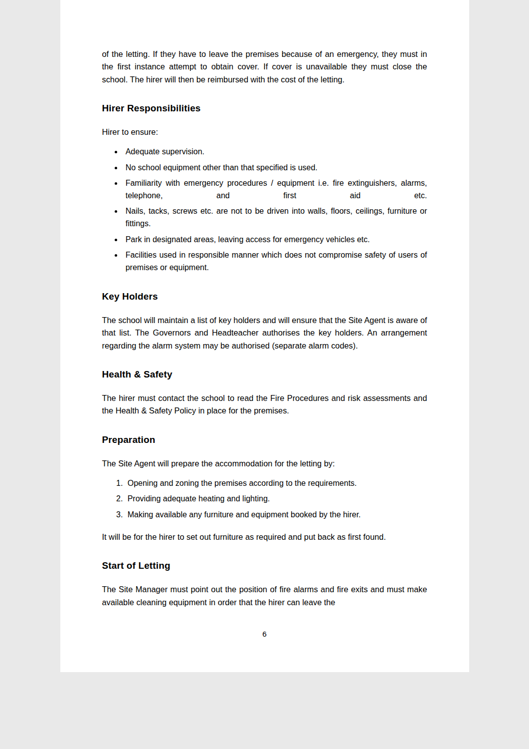of the letting. If they have to leave the premises because of an emergency, they must in the first instance attempt to obtain cover. If cover is unavailable they must close the school. The hirer will then be reimbursed with the cost of the letting.
Hirer Responsibilities
Hirer to ensure:
Adequate supervision.
No school equipment other than that specified is used.
Familiarity with emergency procedures / equipment i.e. fire extinguishers, alarms, telephone, and first aid etc.
Nails, tacks, screws etc. are not to be driven into walls, floors, ceilings, furniture or fittings.
Park in designated areas, leaving access for emergency vehicles etc.
Facilities used in responsible manner which does not compromise safety of users of premises or equipment.
Key Holders
The school will maintain a list of key holders and will ensure that the Site Agent is aware of that list. The Governors and Headteacher authorises the key holders. An arrangement regarding the alarm system may be authorised (separate alarm codes).
Health & Safety
The hirer must contact the school to read the Fire Procedures and risk assessments and the Health & Safety Policy in place for the premises.
Preparation
The Site Agent will prepare the accommodation for the letting by:
Opening and zoning the premises according to the requirements.
Providing adequate heating and lighting.
Making available any furniture and equipment booked by the hirer.
It will be for the hirer to set out furniture as required and put back as first found.
Start of Letting
The Site Manager must point out the position of fire alarms and fire exits and must make available cleaning equipment in order that the hirer can leave the
6